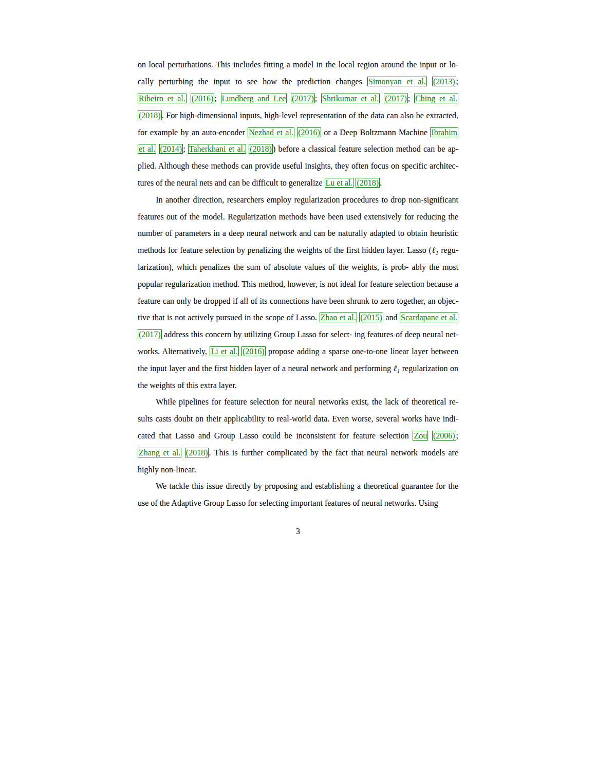on local perturbations. This includes fitting a model in the local region around the input or locally perturbing the input to see how the prediction changes Simonyan et al. (2013); Ribeiro et al. (2016); Lundberg and Lee (2017); Shrikumar et al. (2017); Ching et al. (2018). For high-dimensional inputs, high-level representation of the data can also be extracted, for example by an auto-encoder Nezhad et al. (2016) or a Deep Boltzmann Machine Ibrahim et al. (2014); Taherkhani et al. (2018)) before a classical feature selection method can be applied. Although these methods can provide useful insights, they often focus on specific architectures of the neural nets and can be difficult to generalize Lu et al. (2018).
In another direction, researchers employ regularization procedures to drop non-significant features out of the model. Regularization methods have been used extensively for reducing the number of parameters in a deep neural network and can be naturally adapted to obtain heuristic methods for feature selection by penalizing the weights of the first hidden layer. Lasso (ℓ1 regularization), which penalizes the sum of absolute values of the weights, is prob- ably the most popular regularization method. This method, however, is not ideal for feature selection because a feature can only be dropped if all of its connections have been shrunk to zero together, an objective that is not actively pursued in the scope of Lasso. Zhao et al. (2015) and Scardapane et al. (2017) address this concern by utilizing Group Lasso for select- ing features of deep neural networks. Alternatively, Li et al. (2016) propose adding a sparse one-to-one linear layer between the input layer and the first hidden layer of a neural network and performing ℓ1 regularization on the weights of this extra layer.
While pipelines for feature selection for neural networks exist, the lack of theoretical results casts doubt on their applicability to real-world data. Even worse, several works have indicated that Lasso and Group Lasso could be inconsistent for feature selection Zou (2006); Zhang et al. (2018). This is further complicated by the fact that neural network models are highly non-linear.
We tackle this issue directly by proposing and establishing a theoretical guarantee for the use of the Adaptive Group Lasso for selecting important features of neural networks. Using
3